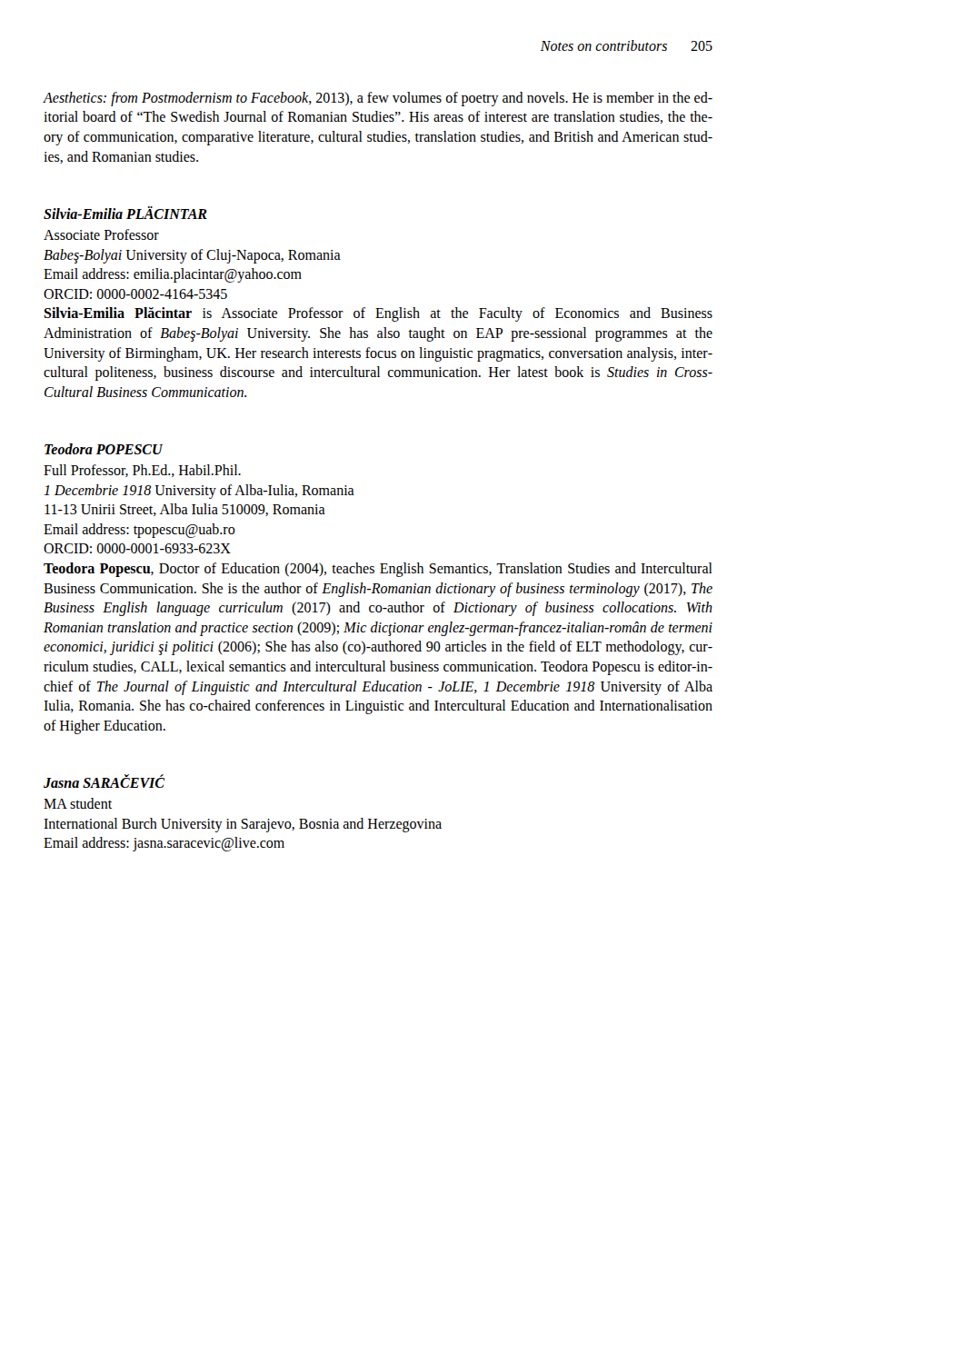Notes on contributors 205
Aesthetics: from Postmodernism to Facebook, 2013), a few volumes of poetry and novels. He is member in the editorial board of “The Swedish Journal of Romanian Studies”. His areas of interest are translation studies, the theory of communication, comparative literature, cultural studies, translation studies, and British and American studies, and Romanian studies.
Silvia-Emilia PLÄCINTAR
Associate Professor
Babeş-Bolyai University of Cluj-Napoca, Romania
Email address: emilia.placintar@yahoo.com
ORCID: 0000-0002-4164-5345
Silvia-Emilia Plăcintar is Associate Professor of English at the Faculty of Economics and Business Administration of Babeş-Bolyai University. She has also taught on EAP pre-sessional programmes at the University of Birmingham, UK. Her research interests focus on linguistic pragmatics, conversation analysis, intercultural politeness, business discourse and intercultural communication. Her latest book is Studies in Cross-Cultural Business Communication.
Teodora POPESCU
Full Professor, Ph.Ed., Habil.Phil.
1 Decembrie 1918 University of Alba-Iulia, Romania
11-13 Unirii Street, Alba Iulia 510009, Romania
Email address: tpopescu@uab.ro
ORCID: 0000-0001-6933-623X
Teodora Popescu, Doctor of Education (2004), teaches English Semantics, Translation Studies and Intercultural Business Communication. She is the author of English-Romanian dictionary of business terminology (2017), The Business English language curriculum (2017) and co-author of Dictionary of business collocations. With Romanian translation and practice section (2009); Mic dicţionar englez-german-francez-italian-român de termeni economici, juridici şi politici (2006); She has also (co)-authored 90 articles in the field of ELT methodology, curriculum studies, CALL, lexical semantics and intercultural business communication. Teodora Popescu is editor-in-chief of The Journal of Linguistic and Intercultural Education - JoLIE, 1 Decembrie 1918 University of Alba Iulia, Romania. She has co-chaired conferences in Linguistic and Intercultural Education and Internationalisation of Higher Education.
Jasna SARAČEVIĆ
MA student
International Burch University in Sarajevo, Bosnia and Herzegovina
Email address: jasna.saracevic@live.com